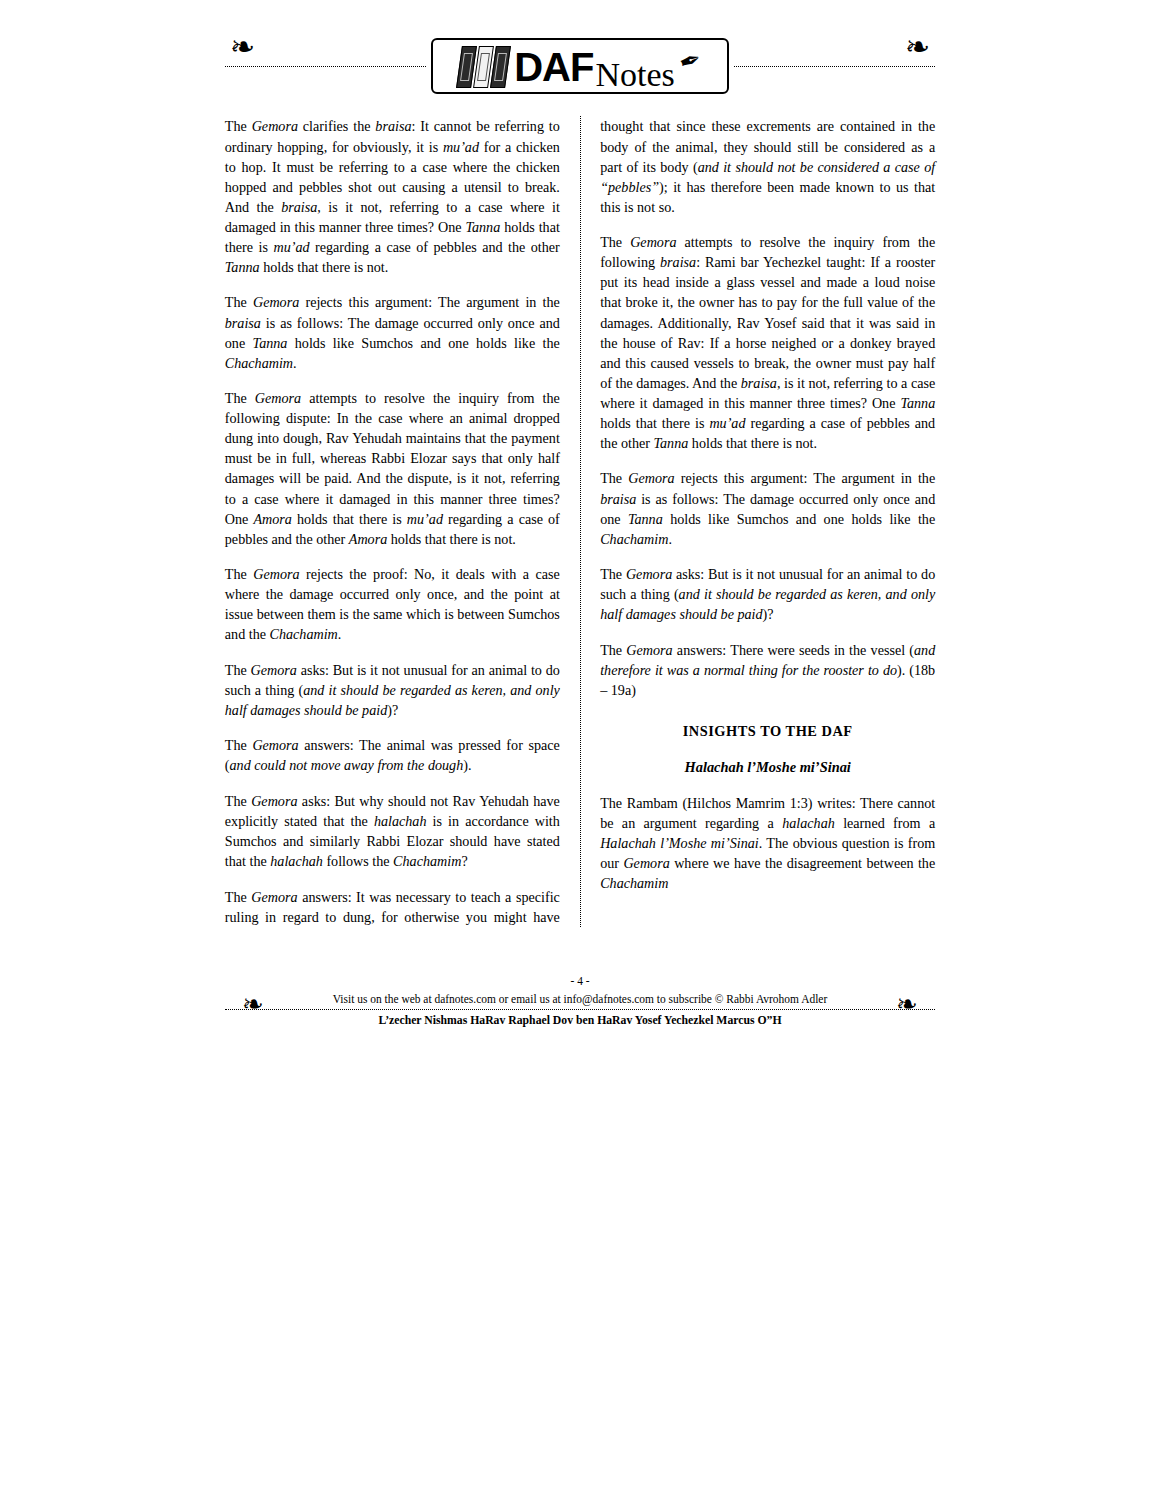❧ ❧
DAF Notes ✒
The Gemora clarifies the braisa: It cannot be referring to ordinary hopping, for obviously, it is mu’ad for a chicken to hop. It must be referring to a case where the chicken hopped and pebbles shot out causing a utensil to break. And the braisa, is it not, referring to a case where it damaged in this manner three times? One Tanna holds that there is mu’ad regarding a case of pebbles and the other Tanna holds that there is not.
The Gemora rejects this argument: The argument in the braisa is as follows: The damage occurred only once and one Tanna holds like Sumchos and one holds like the Chachamim.
The Gemora attempts to resolve the inquiry from the following dispute: In the case where an animal dropped dung into dough, Rav Yehudah maintains that the payment must be in full, whereas Rabbi Elozar says that only half damages will be paid. And the dispute, is it not, referring to a case where it damaged in this manner three times? One Amora holds that there is mu’ad regarding a case of pebbles and the other Amora holds that there is not.
The Gemora rejects the proof: No, it deals with a case where the damage occurred only once, and the point at issue between them is the same which is between Sumchos and the Chachamim.
The Gemora asks: But is it not unusual for an animal to do such a thing (and it should be regarded as keren, and only half damages should be paid)?
The Gemora answers: The animal was pressed for space (and could not move away from the dough).
The Gemora asks: But why should not Rav Yehudah have explicitly stated that the halachah is in accordance with Sumchos and similarly Rabbi Elozar should have stated that the halachah follows the Chachamim?
The Gemora answers: It was necessary to teach a specific ruling in regard to dung, for otherwise you might have thought that since these excrements are contained in the body of the animal, they should still be considered as a part of its body (and it should not be considered a case of “pebbles”); it has therefore been made known to us that this is not so.
The Gemora attempts to resolve the inquiry from the following braisa: Rami bar Yechezkel taught: If a rooster put its head inside a glass vessel and made a loud noise that broke it, the owner has to pay for the full value of the damages. Additionally, Rav Yosef said that it was said in the house of Rav: If a horse neighed or a donkey brayed and this caused vessels to break, the owner must pay half of the damages. And the braisa, is it not, referring to a case where it damaged in this manner three times? One Tanna holds that there is mu’ad regarding a case of pebbles and the other Tanna holds that there is not.
The Gemora rejects this argument: The argument in the braisa is as follows: The damage occurred only once and one Tanna holds like Sumchos and one holds like the Chachamim.
The Gemora asks: But is it not unusual for an animal to do such a thing (and it should be regarded as keren, and only half damages should be paid)?
The Gemora answers: There were seeds in the vessel (and therefore it was a normal thing for the rooster to do). (18b – 19a)
INSIGHTS TO THE DAF
Halachah l’Moshe mi’Sinai
The Rambam (Hilchos Mamrim 1:3) writes: There cannot be an argument regarding a halachah learned from a Halachah l’Moshe mi’Sinai. The obvious question is from our Gemora where we have the disagreement between the Chachamim
❧ ❧
- 4 -
Visit us on the web at dafnotes.com or email us at info@dafnotes.com to subscribe © Rabbi Avrohom Adler
L’zecher Nishmas HaRav Raphael Dov ben HaRav Yosef Yechezkel Marcus O”H